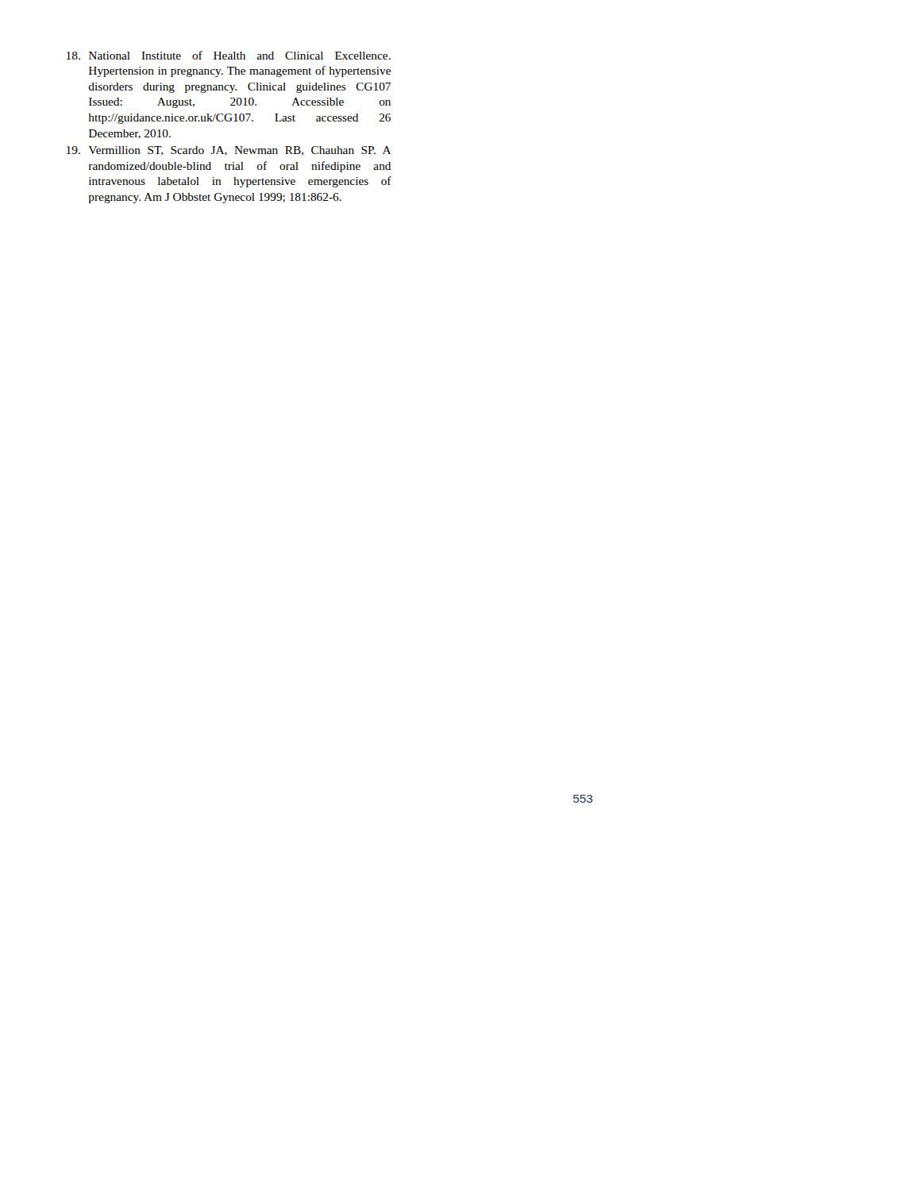18. National Institute of Health and Clinical Excellence. Hypertension in pregnancy. The management of hypertensive disorders during pregnancy. Clinical guidelines CG107 Issued: August, 2010. Accessible on http://guidance.nice.or.uk/CG107. Last accessed 26 December, 2010.
19. Vermillion ST, Scardo JA, Newman RB, Chauhan SP. A randomized/double-blind trial of oral nifedipine and intravenous labetalol in hypertensive emergencies of pregnancy. Am J Obbstet Gynecol 1999; 181:862-6.
553